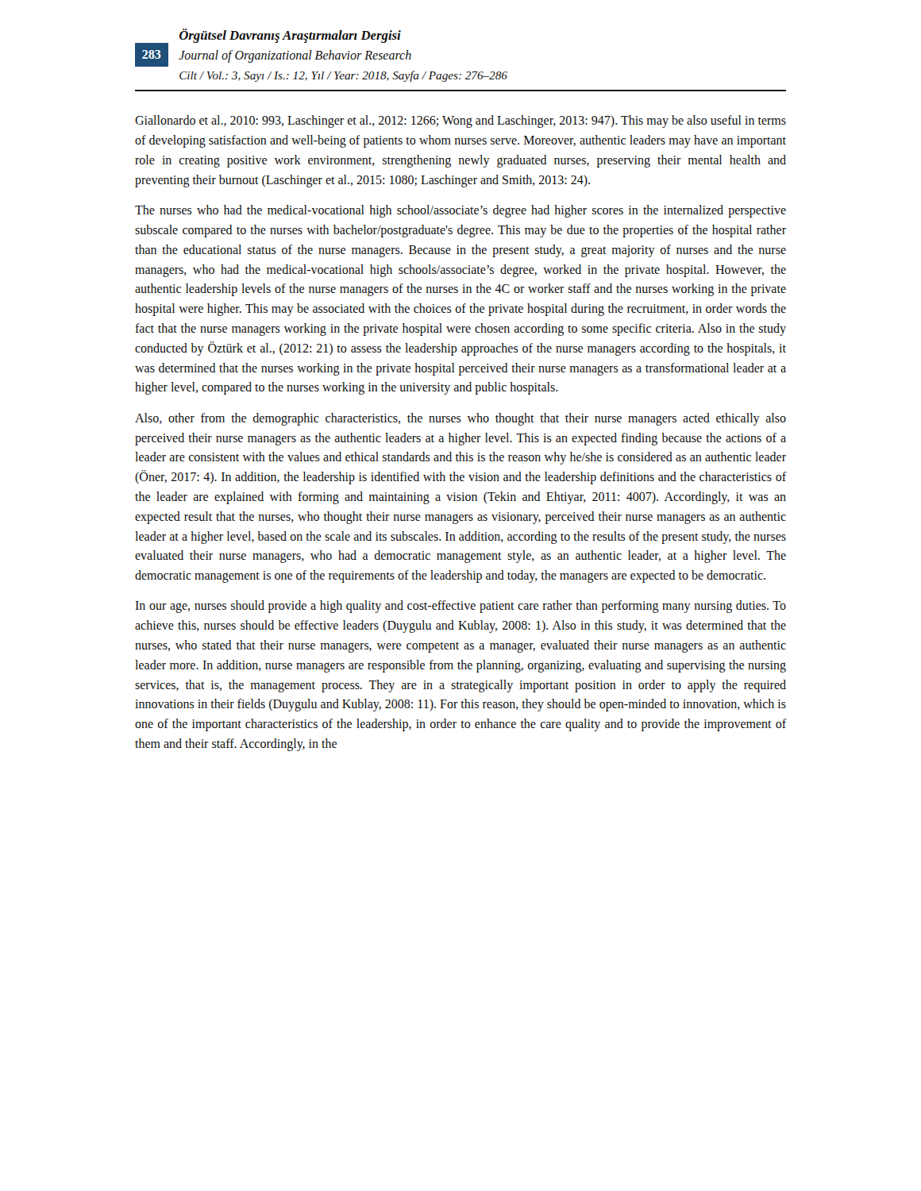283
Örgütsel Davranış Araştırmaları Dergisi
Journal of Organizational Behavior Research
Cilt / Vol.: 3, Sayı / Is.: 12, Yıl / Year: 2018, Sayfa / Pages: 276–286
Giallonardo et al., 2010: 993, Laschinger et al., 2012: 1266; Wong and Laschinger, 2013: 947). This may be also useful in terms of developing satisfaction and well-being of patients to whom nurses serve. Moreover, authentic leaders may have an important role in creating positive work environment, strengthening newly graduated nurses, preserving their mental health and preventing their burnout (Laschinger et al., 2015: 1080; Laschinger and Smith, 2013: 24).
The nurses who had the medical-vocational high school/associate’s degree had higher scores in the internalized perspective subscale compared to the nurses with bachelor/postgraduate's degree. This may be due to the properties of the hospital rather than the educational status of the nurse managers. Because in the present study, a great majority of nurses and the nurse managers, who had the medical-vocational high schools/associate’s degree, worked in the private hospital. However, the authentic leadership levels of the nurse managers of the nurses in the 4C or worker staff and the nurses working in the private hospital were higher. This may be associated with the choices of the private hospital during the recruitment, in order words the fact that the nurse managers working in the private hospital were chosen according to some specific criteria. Also in the study conducted by Öztürk et al., (2012: 21) to assess the leadership approaches of the nurse managers according to the hospitals, it was determined that the nurses working in the private hospital perceived their nurse managers as a transformational leader at a higher level, compared to the nurses working in the university and public hospitals.
Also, other from the demographic characteristics, the nurses who thought that their nurse managers acted ethically also perceived their nurse managers as the authentic leaders at a higher level. This is an expected finding because the actions of a leader are consistent with the values and ethical standards and this is the reason why he/she is considered as an authentic leader (Öner, 2017: 4). In addition, the leadership is identified with the vision and the leadership definitions and the characteristics of the leader are explained with forming and maintaining a vision (Tekin and Ehtiyar, 2011: 4007). Accordingly, it was an expected result that the nurses, who thought their nurse managers as visionary, perceived their nurse managers as an authentic leader at a higher level, based on the scale and its subscales. In addition, according to the results of the present study, the nurses evaluated their nurse managers, who had a democratic management style, as an authentic leader, at a higher level. The democratic management is one of the requirements of the leadership and today, the managers are expected to be democratic.
In our age, nurses should provide a high quality and cost-effective patient care rather than performing many nursing duties. To achieve this, nurses should be effective leaders (Duygulu and Kublay, 2008: 1). Also in this study, it was determined that the nurses, who stated that their nurse managers, were competent as a manager, evaluated their nurse managers as an authentic leader more. In addition, nurse managers are responsible from the planning, organizing, evaluating and supervising the nursing services, that is, the management process. They are in a strategically important position in order to apply the required innovations in their fields (Duygulu and Kublay, 2008: 11). For this reason, they should be open-minded to innovation, which is one of the important characteristics of the leadership, in order to enhance the care quality and to provide the improvement of them and their staff. Accordingly, in the